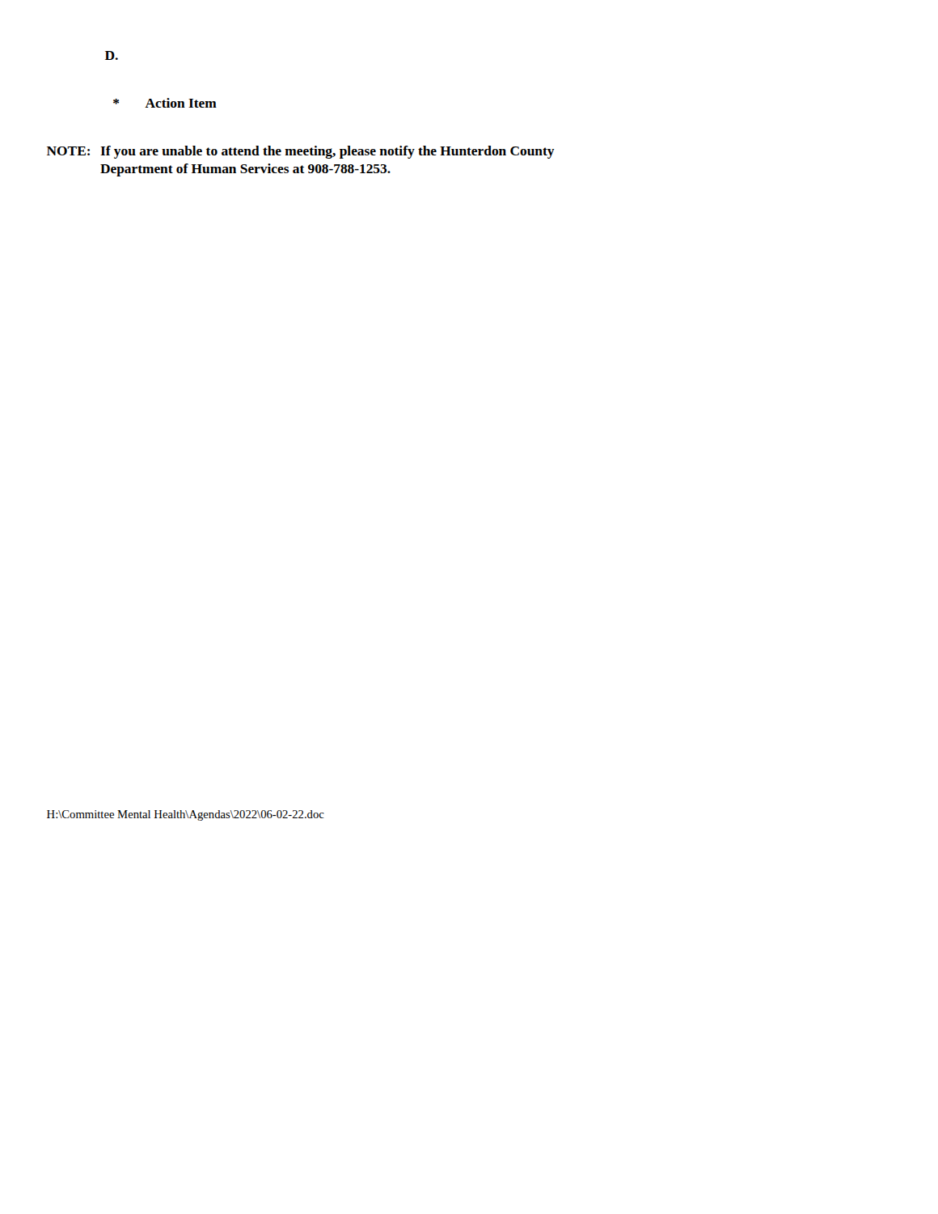D.
*Action Item
NOTE:
If you are unable to attend the meeting, please notify the Hunterdon County Department of Human Services at 908-788-1253.
H:\Committee Mental Health\Agendas\2022\06-02-22.doc